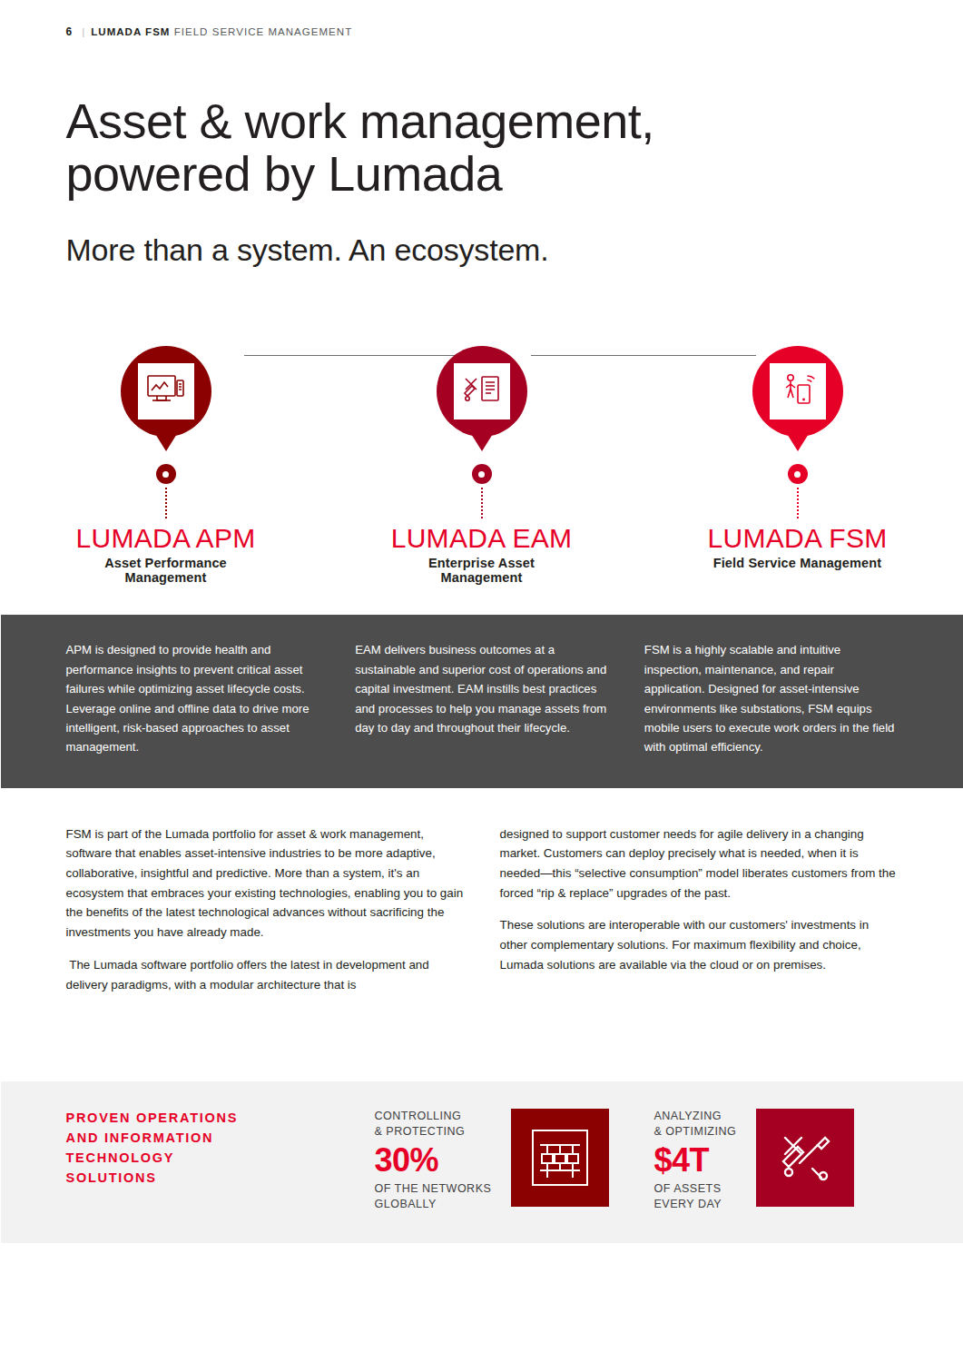6|LUMADA FSM FIELD SERVICE MANAGEMENT
Asset & work management,
powered by Lumada
More than a system. An ecosystem.
LUMADA APM
Asset Performance Management
LUMADA EAM
Enterprise Asset Management
LUMADA FSM
Field Service Management
APM is designed to provide health and performance insights to prevent critical asset failures while optimizing asset lifecycle costs. Leverage online and offline data to drive more intelligent, risk-based approaches to asset management.
EAM delivers business outcomes at a sustainable and superior cost of operations and capital investment. EAM instills best practices and processes to help you manage assets from day to day and throughout their lifecycle.
FSM is a highly scalable and intuitive inspection, maintenance, and repair application. Designed for asset-intensive environments like substations, FSM equips mobile users to execute work orders in the field with optimal efficiency.
FSM is part of the Lumada portfolio for asset & work management, software that enables asset-intensive industries to be more adaptive, collaborative, insightful and predictive. More than a system, it's an ecosystem that embraces your existing technologies, enabling you to gain the benefits of the latest technological advances without sacrificing the investments you have already made.
The Lumada software portfolio offers the latest in development and delivery paradigms, with a modular architecture that is
designed to support customer needs for agile delivery in a changing market. Customers can deploy precisely what is needed, when it is needed—this “selective consumption” model liberates customers from the forced “rip & replace” upgrades of the past.
These solutions are interoperable with our customers' investments in other complementary solutions. For maximum flexibility and choice, Lumada solutions are available via the cloud or on premises.
Proven operations
and information
technology
solutions
Controlling
& protecting
30%
of the networks
globally
Analyzing
& optimizing
$4T
of assets
every day